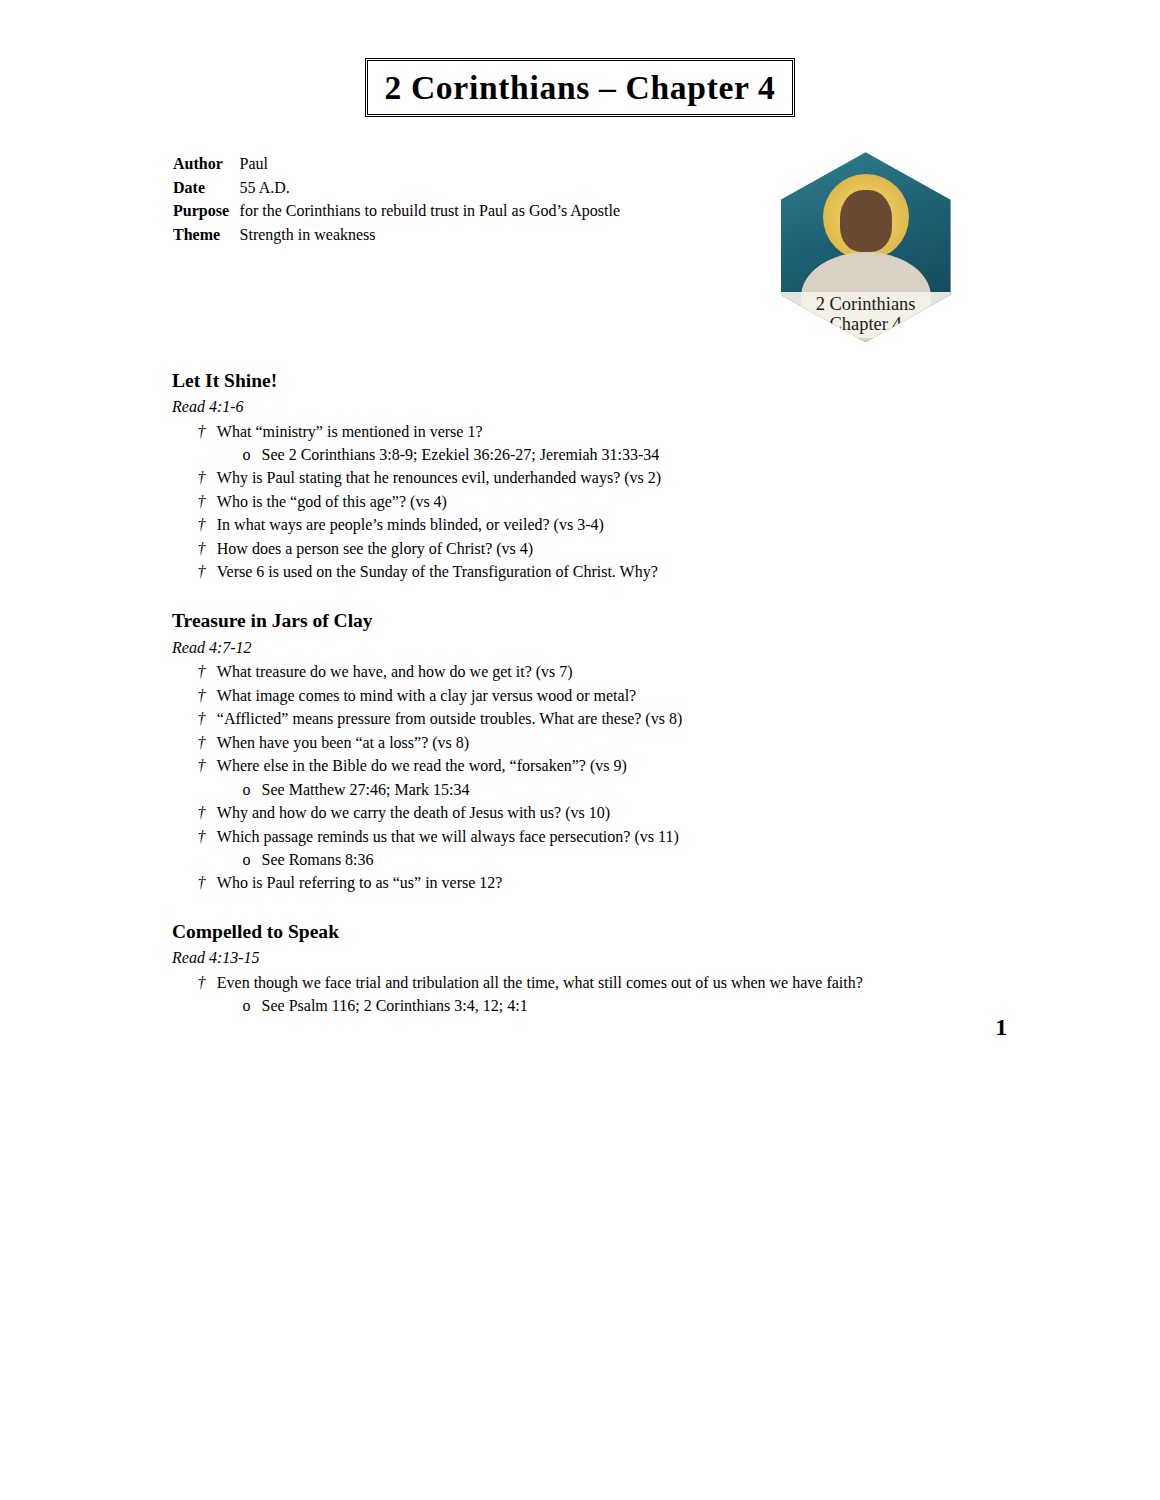2 Corinthians – Chapter 4
2 Corinthians
Chapter 4
| Author | Paul |
| Date | 55 A.D. |
| Purpose | for the Corinthians to rebuild trust in Paul as God’s Apostle |
| Theme | Strength in weakness |
Let It Shine!
Read 4:1-6
What “ministry” is mentioned in verse 1?
See 2 Corinthians 3:8-9; Ezekiel 36:26-27; Jeremiah 31:33-34
Why is Paul stating that he renounces evil, underhanded ways? (vs 2)
Who is the “god of this age”? (vs 4)
In what ways are people’s minds blinded, or veiled? (vs 3-4)
How does a person see the glory of Christ? (vs 4)
Verse 6 is used on the Sunday of the Transfiguration of Christ. Why?
Treasure in Jars of Clay
Read 4:7-12
What treasure do we have, and how do we get it? (vs 7)
What image comes to mind with a clay jar versus wood or metal?
“Afflicted” means pressure from outside troubles. What are these? (vs 8)
When have you been “at a loss”? (vs 8)
Where else in the Bible do we read the word, “forsaken”? (vs 9)
See Matthew 27:46; Mark 15:34
Why and how do we carry the death of Jesus with us? (vs 10)
Which passage reminds us that we will always face persecution? (vs 11)
See Romans 8:36
Who is Paul referring to as “us” in verse 12?
Compelled to Speak
Read 4:13-15
Even though we face trial and tribulation all the time, what still comes out of us when we have faith?
See Psalm 116; 2 Corinthians 3:4, 12; 4:1
1